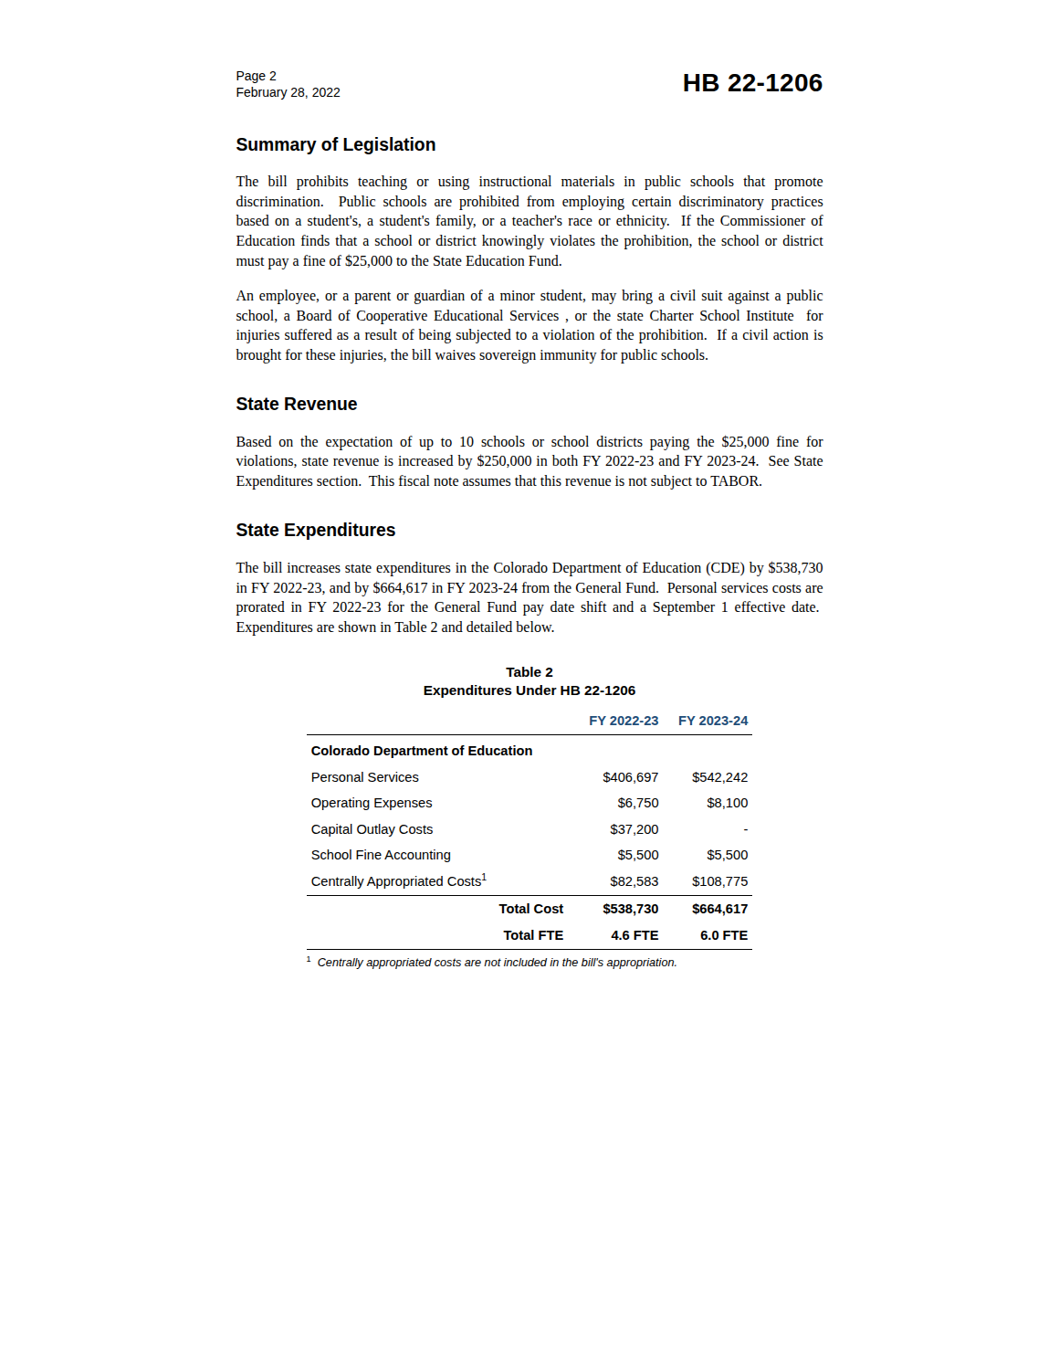Page 2
February 28, 2022
HB 22-1206
Summary of Legislation
The bill prohibits teaching or using instructional materials in public schools that promote discrimination. Public schools are prohibited from employing certain discriminatory practices based on a student's, a student's family, or a teacher's race or ethnicity. If the Commissioner of Education finds that a school or district knowingly violates the prohibition, the school or district must pay a fine of $25,000 to the State Education Fund.
An employee, or a parent or guardian of a minor student, may bring a civil suit against a public school, a Board of Cooperative Educational Services , or the state Charter School Institute for injuries suffered as a result of being subjected to a violation of the prohibition. If a civil action is brought for these injuries, the bill waives sovereign immunity for public schools.
State Revenue
Based on the expectation of up to 10 schools or school districts paying the $25,000 fine for violations, state revenue is increased by $250,000 in both FY 2022-23 and FY 2023-24. See State Expenditures section. This fiscal note assumes that this revenue is not subject to TABOR.
State Expenditures
The bill increases state expenditures in the Colorado Department of Education (CDE) by $538,730 in FY 2022-23, and by $664,617 in FY 2023-24 from the General Fund. Personal services costs are prorated in FY 2022-23 for the General Fund pay date shift and a September 1 effective date. Expenditures are shown in Table 2 and detailed below.
Table 2
Expenditures Under HB 22-1206
| | | FY 2022-23 | FY 2023-24 |
| --- | --- | --- | --- |
| Colorado Department of Education | | |
| Personal Services | $406,697 | $542,242 |
| Operating Expenses | $6,750 | $8,100 |
| Capital Outlay Costs | $37,200 | - |
| School Fine Accounting | $5,500 | $5,500 |
| Centrally Appropriated Costs 1 | $82,583 | $108,775 |
| | Total Cost | $538,730 | $664,617 |
| | Total FTE | 4.6 FTE | 6.0 FTE |
1 Centrally appropriated costs are not included in the bill's appropriation.